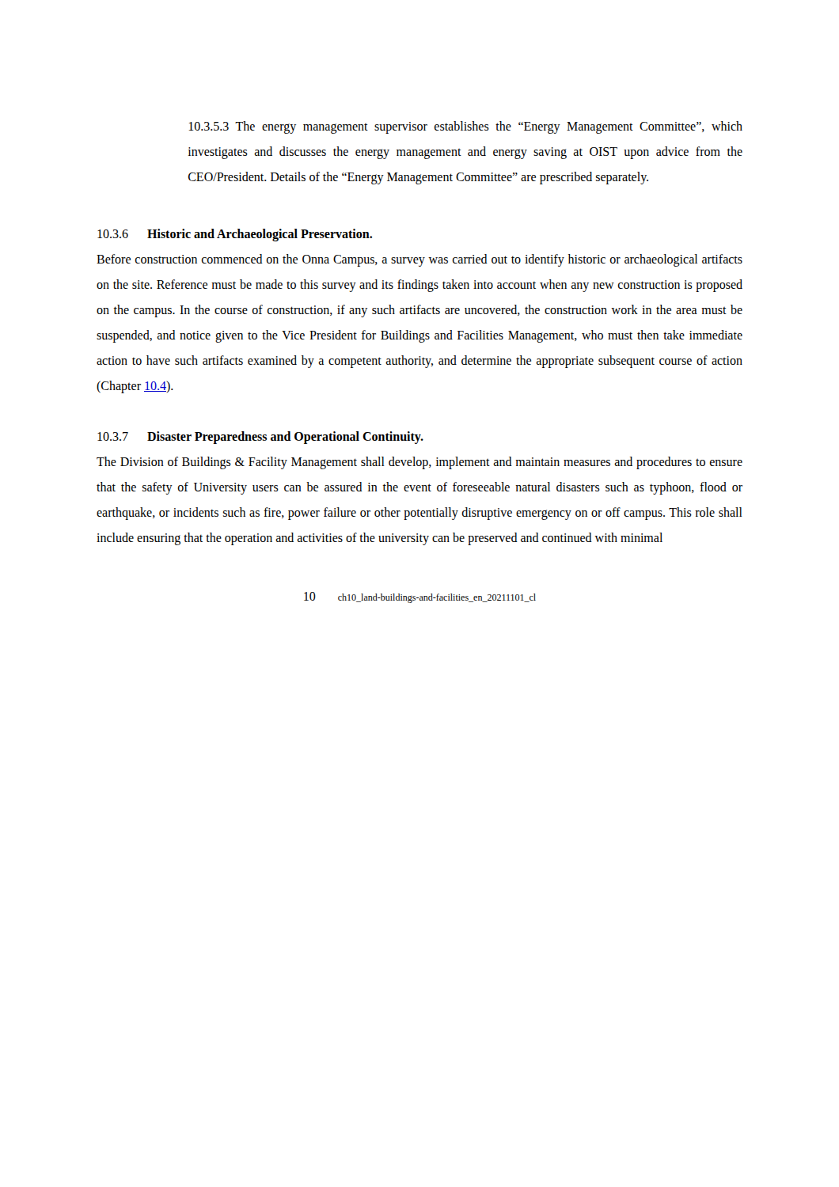10.3.5.3 The energy management supervisor establishes the “Energy Management Committee”, which investigates and discusses the energy management and energy saving at OIST upon advice from the CEO/President. Details of the “Energy Management Committee” are prescribed separately.
10.3.6 Historic and Archaeological Preservation.
Before construction commenced on the Onna Campus, a survey was carried out to identify historic or archaeological artifacts on the site. Reference must be made to this survey and its findings taken into account when any new construction is proposed on the campus. In the course of construction, if any such artifacts are uncovered, the construction work in the area must be suspended, and notice given to the Vice President for Buildings and Facilities Management, who must then take immediate action to have such artifacts examined by a competent authority, and determine the appropriate subsequent course of action (Chapter 10.4).
10.3.7 Disaster Preparedness and Operational Continuity.
The Division of Buildings & Facility Management shall develop, implement and maintain measures and procedures to ensure that the safety of University users can be assured in the event of foreseeable natural disasters such as typhoon, flood or earthquake, or incidents such as fire, power failure or other potentially disruptive emergency on or off campus. This role shall include ensuring that the operation and activities of the university can be preserved and continued with minimal
10 ch10_land-buildings-and-facilities_en_20211101_cl